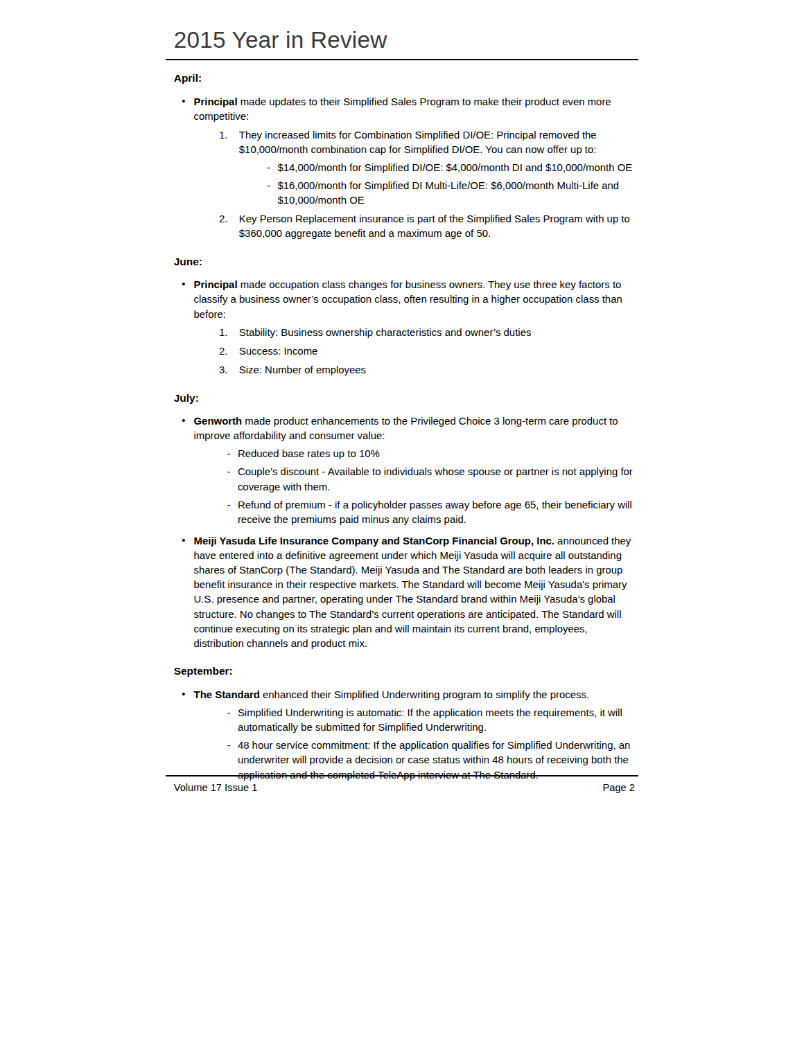2015 Year in Review
April:
Principal made updates to their Simplified Sales Program to make their product even more competitive:
They increased limits for Combination Simplified DI/OE: Principal removed the $10,000/month combination cap for Simplified DI/OE. You can now offer up to:
$14,000/month for Simplified DI/OE: $4,000/month DI and $10,000/month OE
$16,000/month for Simplified DI Multi-Life/OE: $6,000/month Multi-Life and $10,000/month OE
Key Person Replacement insurance is part of the Simplified Sales Program with up to $360,000 aggregate benefit and a maximum age of 50.
June:
Principal made occupation class changes for business owners. They use three key factors to classify a business owner’s occupation class, often resulting in a higher occupation class than before:
Stability: Business ownership characteristics and owner’s duties
Success: Income
Size: Number of employees
July:
Genworth made product enhancements to the Privileged Choice 3 long-term care product to improve affordability and consumer value:
Reduced base rates up to 10%
Couple's discount - Available to individuals whose spouse or partner is not applying for coverage with them.
Refund of premium - if a policyholder passes away before age 65, their beneficiary will receive the premiums paid minus any claims paid.
Meiji Yasuda Life Insurance Company and StanCorp Financial Group, Inc. announced they have entered into a definitive agreement under which Meiji Yasuda will acquire all outstanding shares of StanCorp (The Standard). Meiji Yasuda and The Standard are both leaders in group benefit insurance in their respective markets. The Standard will become Meiji Yasuda's primary U.S. presence and partner, operating under The Standard brand within Meiji Yasuda's global structure. No changes to The Standard's current operations are anticipated. The Standard will continue executing on its strategic plan and will maintain its current brand, employees, distribution channels and product mix.
September:
The Standard enhanced their Simplified Underwriting program to simplify the process.
Simplified Underwriting is automatic: If the application meets the requirements, it will automatically be submitted for Simplified Underwriting.
48 hour service commitment: If the application qualifies for Simplified Underwriting, an underwriter will provide a decision or case status within 48 hours of receiving both the application and the completed TeleApp interview at The Standard.
Volume 17 Issue 1 Page 2